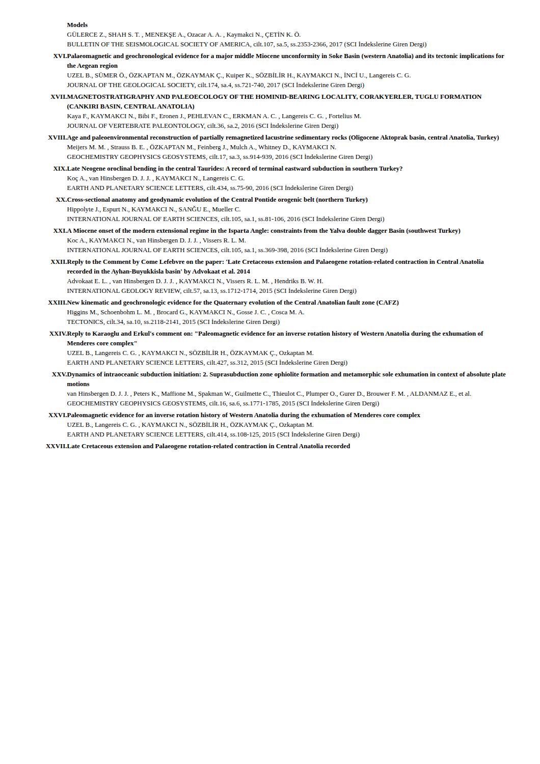| | Models GÜLERCE Z., SHAH S. T. , MENEKŞE A., Ozacar A. A. , Kaymakci N., ÇETİN K. Ö. BULLETIN OF THE SEISMOLOGICAL SOCIETY OF AMERICA, cilt.107, sa.5, ss.2353-2366, 2017 (SCI İndekslerine Giren Dergi) |
| XVI. | Palaeomagnetic and geochronological evidence for a major middle Miocene unconformity in Soke Basin (western Anatolia) and its tectonic implications for the Aegean region UZEL B., SÜMER Ö., ÖZKAPTAN M., ÖZKAYMAK Ç., Kuiper K., SÖZBİLİR H., KAYMAKCI N., İNCİ U., Langereis C. G. JOURNAL OF THE GEOLOGICAL SOCIETY, cilt.174, sa.4, ss.721-740, 2017 (SCI İndekslerine Giren Dergi) |
| XVII. | MAGNETOSTRATIGRAPHY AND PALEOECOLOGY OF THE HOMINID-BEARING LOCALITY, CORAKYERLER, TUGLU FORMATION (CANKIRI BASIN, CENTRAL ANATOLIA) Kaya F., KAYMAKCI N., Bibi F., Eronen J., PEHLEVAN C., ERKMAN A. C. , Langereis C. G. , Fortelius M. JOURNAL OF VERTEBRATE PALEONTOLOGY, cilt.36, sa.2, 2016 (SCI İndekslerine Giren Dergi) |
| XVIII. | Age and paleoenvironmental reconstruction of partially remagnetized lacustrine sedimentary rocks (Oligocene Aktoprak basin, central Anatolia, Turkey) Meijers M. M. , Strauss B. E. , ÖZKAPTAN M., Feinberg J., Mulch A., Whitney D., KAYMAKCI N. GEOCHEMISTRY GEOPHYSICS GEOSYSTEMS, cilt.17, sa.3, ss.914-939, 2016 (SCI İndekslerine Giren Dergi) |
| XIX. | Late Neogene oroclinal bending in the central Taurides: A record of terminal eastward subduction in southern Turkey? Koç A., van Hinsbergen D. J. J. , KAYMAKCI N., Langereis C. G. EARTH AND PLANETARY SCIENCE LETTERS, cilt.434, ss.75-90, 2016 (SCI İndekslerine Giren Dergi) |
| XX. | Cross-sectional anatomy and geodynamic evolution of the Central Pontide orogenic belt (northern Turkey) Hippolyte J., Espurt N., KAYMAKCI N., SANĞU E., Mueller C. INTERNATIONAL JOURNAL OF EARTH SCIENCES, cilt.105, sa.1, ss.81-106, 2016 (SCI İndekslerine Giren Dergi) |
| XXI. | A Miocene onset of the modern extensional regime in the Isparta Angle: constraints from the Yalva double dagger Basin (southwest Turkey) Koc A., KAYMAKCI N., van Hinsbergen D. J. J. , Vissers R. L. M. INTERNATIONAL JOURNAL OF EARTH SCIENCES, cilt.105, sa.1, ss.369-398, 2016 (SCI İndekslerine Giren Dergi) |
| XXII. | Reply to the Comment by Come Lefebvre on the paper: 'Late Cretaceous extension and Palaeogene rotation-related contraction in Central Anatolia recorded in the Ayhan-Buyukkisla basin' by Advokaat et al. 2014 Advokaat E. L. , van Hinsbergen D. J. J. , KAYMAKCI N., Vissers R. L. M. , Hendriks B. W. H. INTERNATIONAL GEOLOGY REVIEW, cilt.57, sa.13, ss.1712-1714, 2015 (SCI İndekslerine Giren Dergi) |
| XXIII. | New kinematic and geochronologic evidence for the Quaternary evolution of the Central Anatolian fault zone (CAFZ) Higgins M., Schoenbohm L. M. , Brocard G., KAYMAKCI N., Gosse J. C. , Cosca M. A. TECTONICS, cilt.34, sa.10, ss.2118-2141, 2015 (SCI İndekslerine Giren Dergi) |
| XXIV. | Reply to Karaoglu and Erkul's comment on: "Paleomagnetic evidence for an inverse rotation history of Western Anatolia during the exhumation of Menderes core complex" UZEL B., Langereis C. G. , KAYMAKCI N., SÖZBİLİR H., ÖZKAYMAK Ç., Ozkaptan M. EARTH AND PLANETARY SCIENCE LETTERS, cilt.427, ss.312, 2015 (SCI İndekslerine Giren Dergi) |
| XXV. | Dynamics of intraoceanic subduction initiation: 2. Suprasubduction zone ophiolite formation and metamorphic sole exhumation in context of absolute plate motions van Hinsbergen D. J. J. , Peters K., Maffione M., Spakman W., Guilmette C., Thieulot C., Plumper O., Gurer D., Brouwer F. M. , ALDANMAZ E., et al. GEOCHEMISTRY GEOPHYSICS GEOSYSTEMS, cilt.16, sa.6, ss.1771-1785, 2015 (SCI İndekslerine Giren Dergi) |
| XXVI. | Paleomagnetic evidence for an inverse rotation history of Western Anatolia during the exhumation of Menderes core complex UZEL B., Langereis C. G. , KAYMAKCI N., SÖZBİLİR H., ÖZKAYMAK Ç., Ozkaptan M. EARTH AND PLANETARY SCIENCE LETTERS, cilt.414, ss.108-125, 2015 (SCI İndekslerine Giren Dergi) |
| XXVII. | Late Cretaceous extension and Palaeogene rotation-related contraction in Central Anatolia recorded |